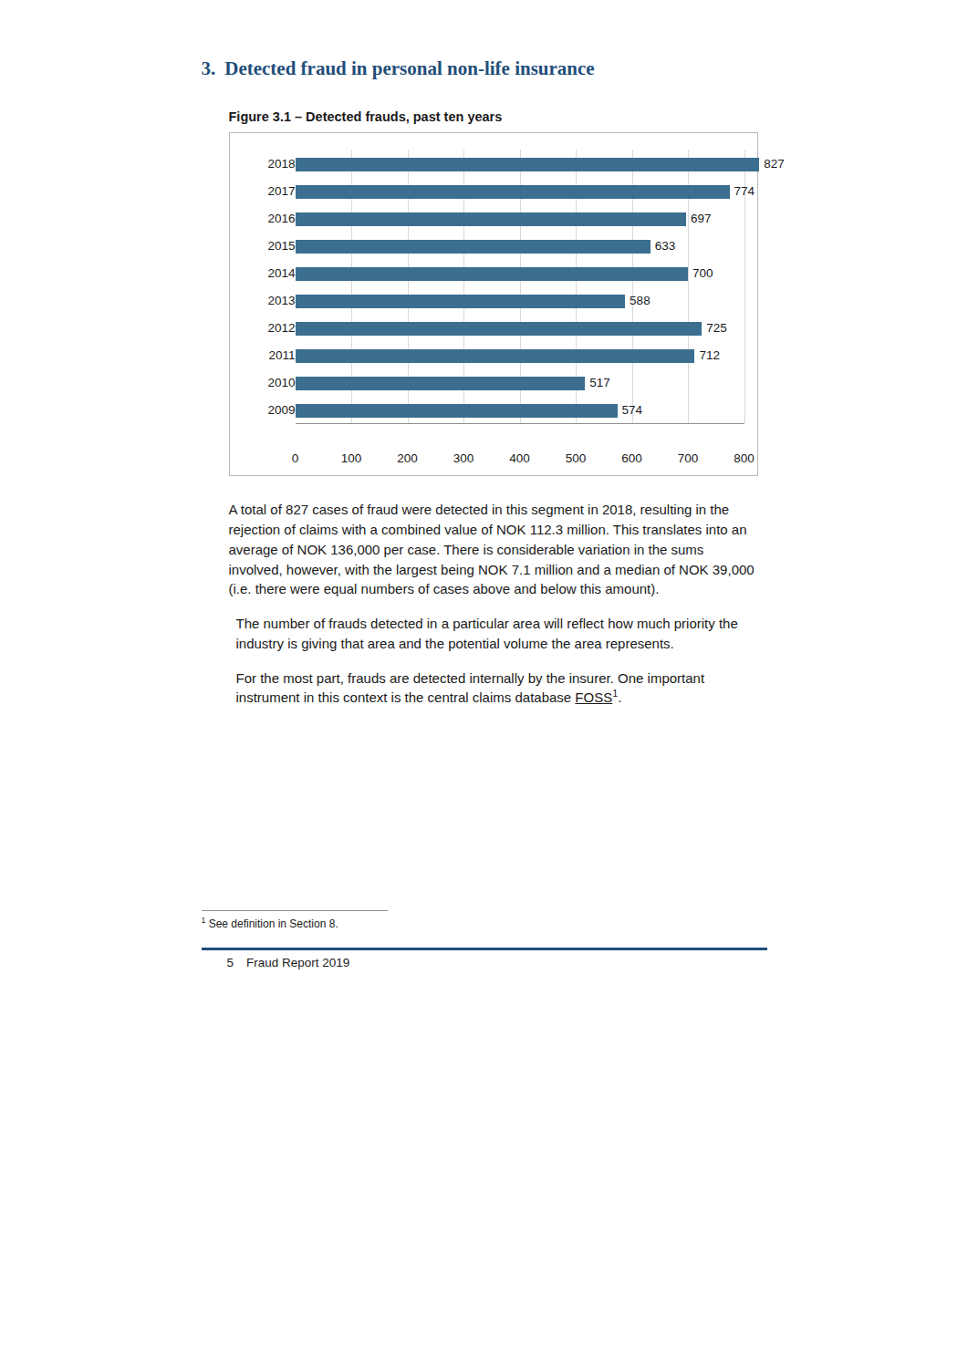3. Detected fraud in personal non-life insurance
Figure 3.1 – Detected frauds, past ten years
| 2018 | 827 |
| 2017 | 774 |
| 2016 | 697 |
| 2015 | 633 |
| 2014 | 700 |
| 2013 | 588 |
| 2012 | 725 |
| 2011 | 712 |
| 2010 | 517 |
| 2009 | 574 |
| | 0 100 200 300 400 500 600 700 800 |
A total of 827 cases of fraud were detected in this segment in 2018, resulting in the rejection of claims with a combined value of NOK 112.3 million. This translates into an average of NOK 136,000 per case. There is considerable variation in the sums involved, however, with the largest being NOK 7.1 million and a median of NOK 39,000 (i.e. there were equal numbers of cases above and below this amount).
The number of frauds detected in a particular area will reflect how much priority the industry is giving that area and the potential volume the area represents.
For the most part, frauds are detected internally by the insurer. One important instrument in this context is the central claims database FOSS1.
1 See definition in Section 8.
5 Fraud Report 2019